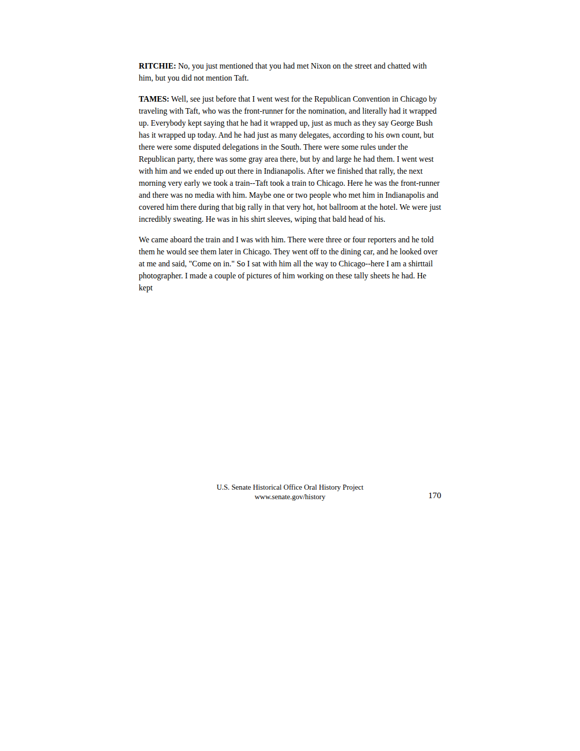RITCHIE: No, you just mentioned that you had met Nixon on the street and chatted with him, but you did not mention Taft.
TAMES: Well, see just before that I went west for the Republican Convention in Chicago by traveling with Taft, who was the front-runner for the nomination, and literally had it wrapped up. Everybody kept saying that he had it wrapped up, just as much as they say George Bush has it wrapped up today. And he had just as many delegates, according to his own count, but there were some disputed delegations in the South. There were some rules under the Republican party, there was some gray area there, but by and large he had them. I went west with him and we ended up out there in Indianapolis. After we finished that rally, the next morning very early we took a train--Taft took a train to Chicago. Here he was the front-runner and there was no media with him. Maybe one or two people who met him in Indianapolis and covered him there during that big rally in that very hot, hot ballroom at the hotel. We were just incredibly sweating. He was in his shirt sleeves, wiping that bald head of his.
We came aboard the train and I was with him. There were three or four reporters and he told them he would see them later in Chicago. They went off to the dining car, and he looked over at me and said, "Come on in." So I sat with him all the way to Chicago--here I am a shirttail photographer. I made a couple of pictures of him working on these tally sheets he had. He kept
U.S. Senate Historical Office Oral History Project
www.senate.gov/history
170